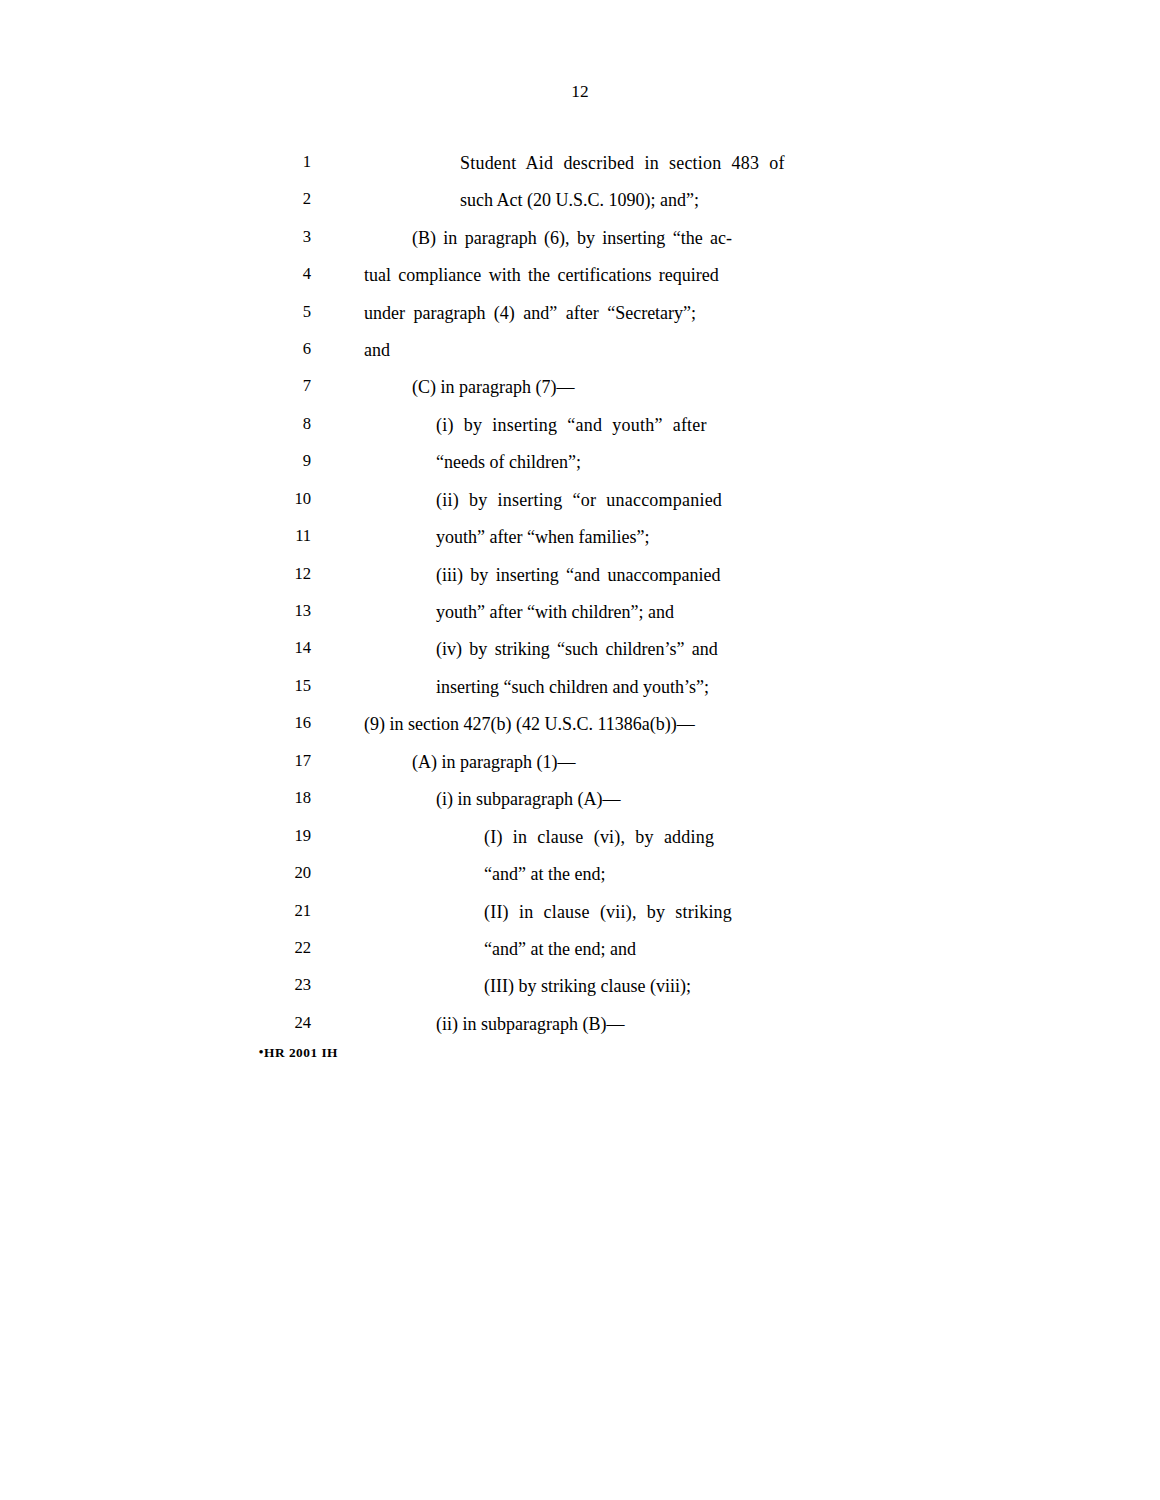12
| 1 | Student Aid described in section 483 of |
| 2 | such Act (20 U.S.C. 1090); and”; |
| 3 | (B) in paragraph (6), by inserting “the ac- |
| 4 | tual compliance with the certifications required |
| 5 | under paragraph (4) and” after “Secretary”; |
| 6 | and |
| 7 | (C) in paragraph (7)— |
| 8 | (i) by inserting “and youth” after |
| 9 | “needs of children”; |
| 10 | (ii) by inserting “or unaccompanied |
| 11 | youth” after “when families”; |
| 12 | (iii) by inserting “and unaccompanied |
| 13 | youth” after “with children”; and |
| 14 | (iv) by striking “such children’s” and |
| 15 | inserting “such children and youth’s”; |
| 16 | (9) in section 427(b) (42 U.S.C. 11386a(b))— |
| 17 | (A) in paragraph (1)— |
| 18 | (i) in subparagraph (A)— |
| 19 | (I) in clause (vi), by adding |
| 20 | “and” at the end; |
| 21 | (II) in clause (vii), by striking |
| 22 | “and” at the end; and |
| 23 | (III) by striking clause (viii); |
| 24 | (ii) in subparagraph (B)— |
•HR 2001 IH